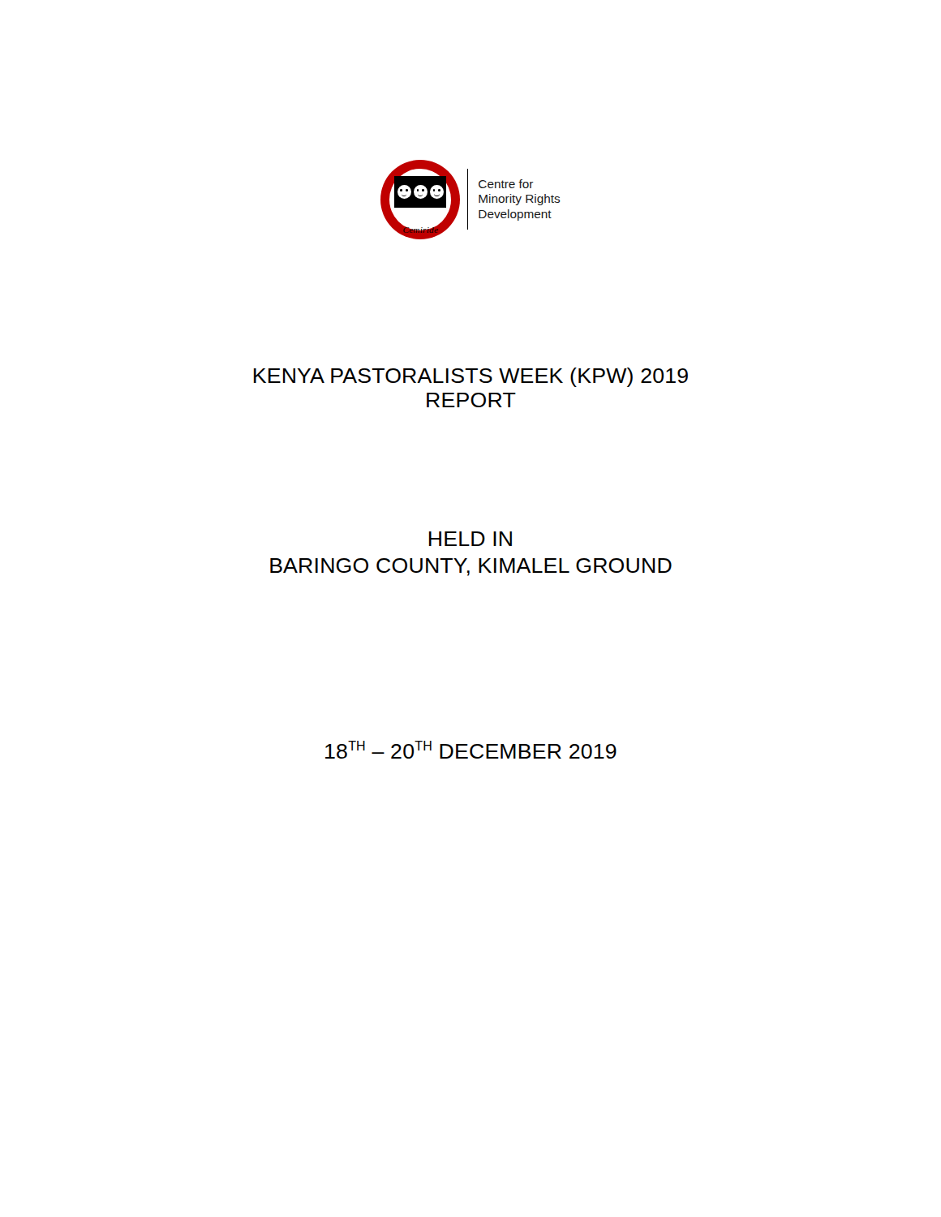Cemiride
Centre for
Minority Rights
Development
KENYA PASTORALISTS WEEK (KPW) 2019 REPORT
HELD IN
BARINGO COUNTY, KIMALEL GROUND
18TH – 20TH DECEMBER 2019